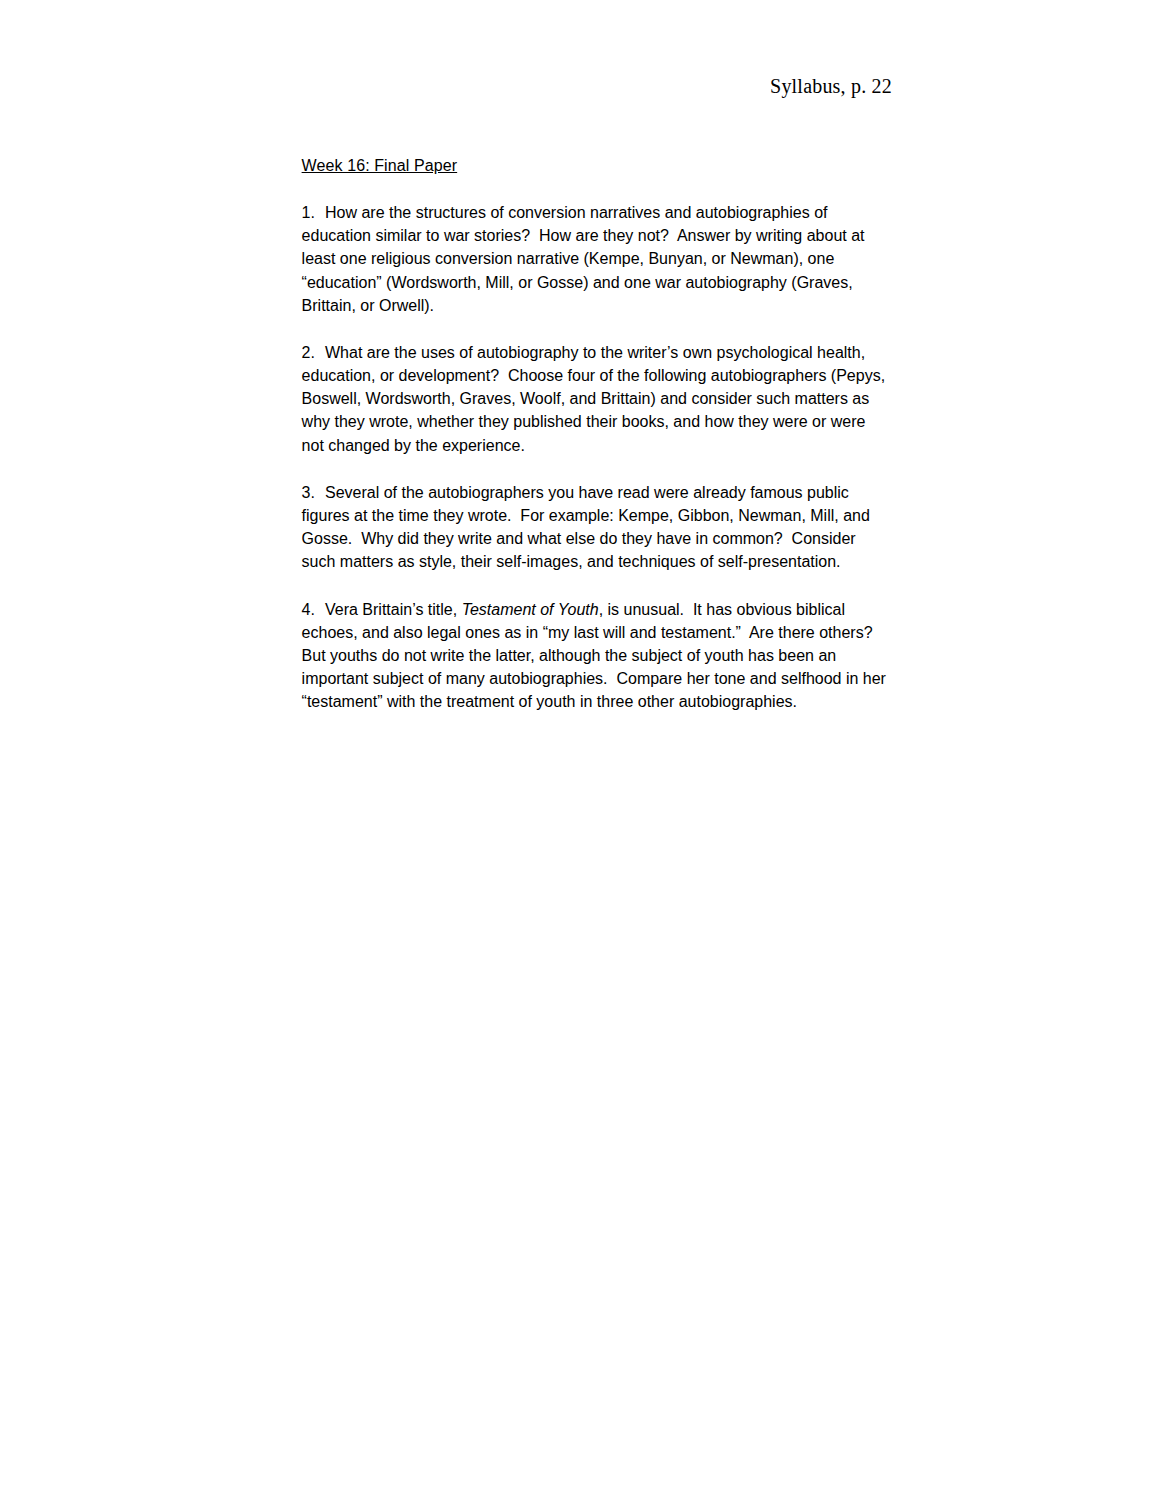Syllabus, p. 22
Week 16: Final Paper
1. How are the structures of conversion narratives and autobiographies of education similar to war stories? How are they not? Answer by writing about at least one religious conversion narrative (Kempe, Bunyan, or Newman), one “education” (Wordsworth, Mill, or Gosse) and one war autobiography (Graves, Brittain, or Orwell).
2. What are the uses of autobiography to the writer’s own psychological health, education, or development? Choose four of the following autobiographers (Pepys, Boswell, Wordsworth, Graves, Woolf, and Brittain) and consider such matters as why they wrote, whether they published their books, and how they were or were not changed by the experience.
3. Several of the autobiographers you have read were already famous public figures at the time they wrote. For example: Kempe, Gibbon, Newman, Mill, and Gosse. Why did they write and what else do they have in common? Consider such matters as style, their self-images, and techniques of self-presentation.
4. Vera Brittain’s title, Testament of Youth, is unusual. It has obvious biblical echoes, and also legal ones as in “my last will and testament.” Are there others? But youths do not write the latter, although the subject of youth has been an important subject of many autobiographies. Compare her tone and selfhood in her “testament” with the treatment of youth in three other autobiographies.